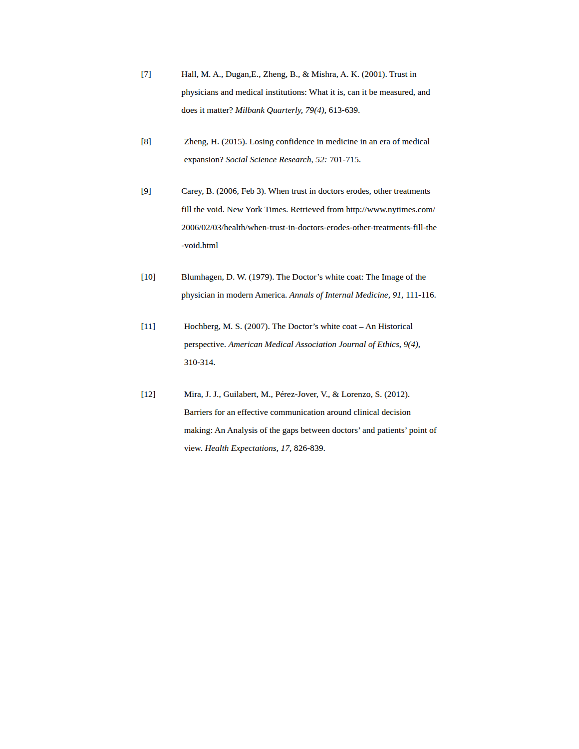[7] Hall, M. A., Dugan,E., Zheng, B., & Mishra, A. K. (2001). Trust in physicians and medical institutions: What it is, can it be measured, and does it matter? Milbank Quarterly, 79(4), 613-639.
[8] Zheng, H. (2015). Losing confidence in medicine in an era of medical expansion? Social Science Research, 52: 701-715.
[9] Carey, B. (2006, Feb 3). When trust in doctors erodes, other treatments fill the void. New York Times. Retrieved from http://www.nytimes.com/2006/02/03/health/when-trust-in-doctors-erodes-other-treatments-fill-the-void.html
[10] Blumhagen, D. W. (1979). The Doctor’s white coat: The Image of the physician in modern America. Annals of Internal Medicine, 91, 111-116.
[11] Hochberg, M. S. (2007). The Doctor’s white coat – An Historical perspective. American Medical Association Journal of Ethics, 9(4), 310-314.
[12] Mira, J. J., Guilabert, M., Pérez-Jover, V., & Lorenzo, S. (2012). Barriers for an effective communication around clinical decision making: An Analysis of the gaps between doctors’ and patients’ point of view. Health Expectations, 17, 826-839.